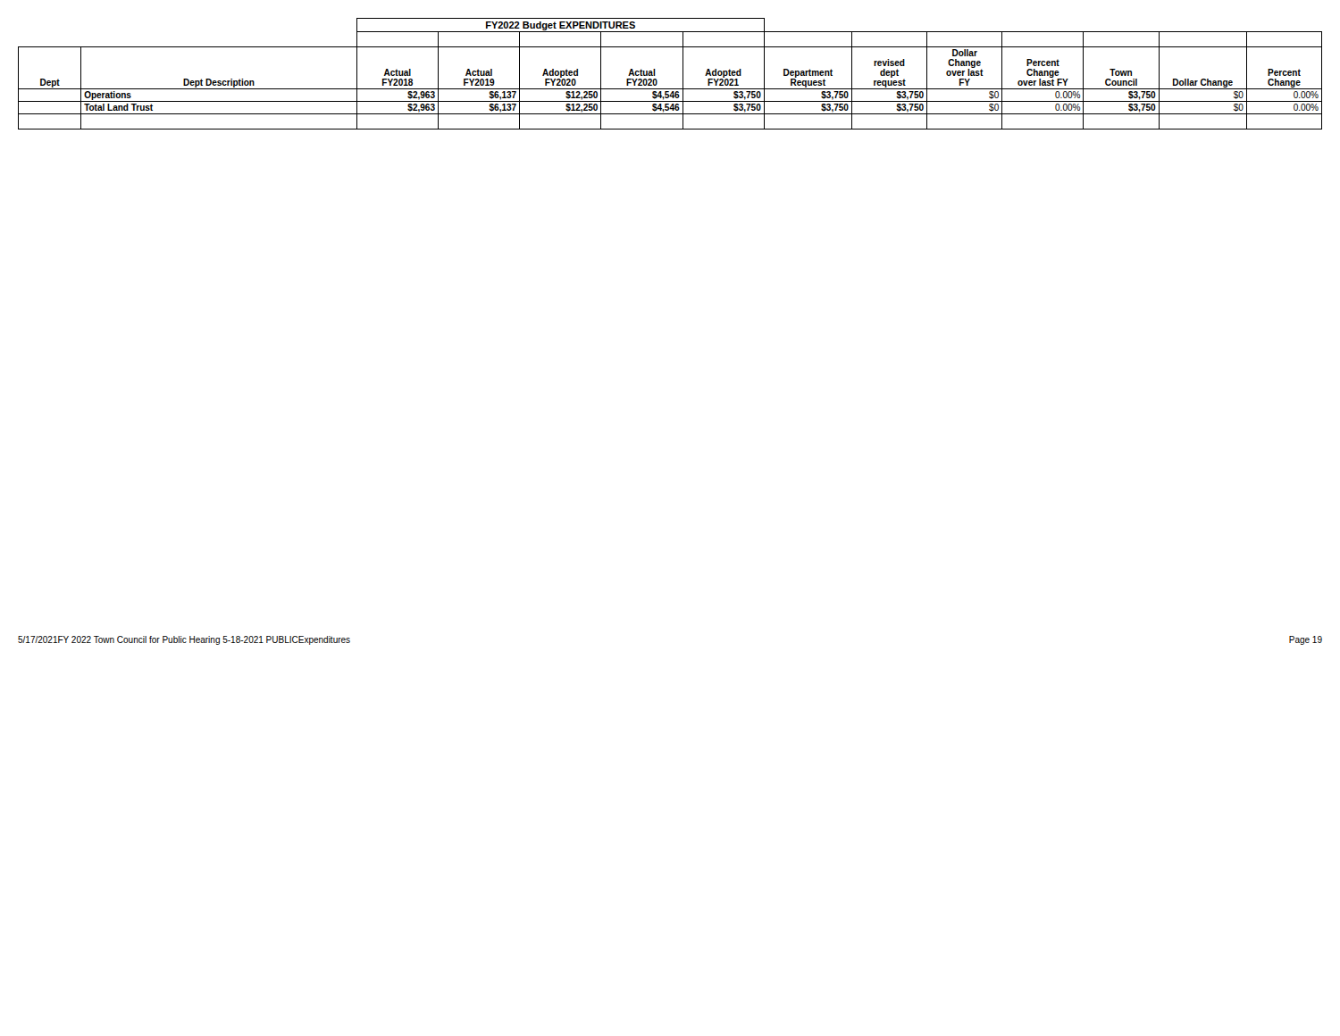| | | FY2022 Budget EXPENDITURES | | | | | | | |
| Dept | Dept Description | Actual FY2018 | Actual FY2019 | Adopted FY2020 | Actual FY2020 | Adopted FY2021 | Department Request | revised dept request | Dollar Change over last FY | Percent Change over last FY | Town Council | Dollar Change | Percent Change |
| | Operations | $2,963 | $6,137 | $12,250 | $4,546 | $3,750 | $3,750 | $3,750 | $0 | 0.00% | $3,750 | $0 | 0.00% |
| | Total Land Trust | $2,963 | $6,137 | $12,250 | $4,546 | $3,750 | $3,750 | $3,750 | $0 | 0.00% | $3,750 | $0 | 0.00% |
5/17/2021FY 2022 Town Council for Public Hearing 5-18-2021 PUBLICExpenditures Page 19